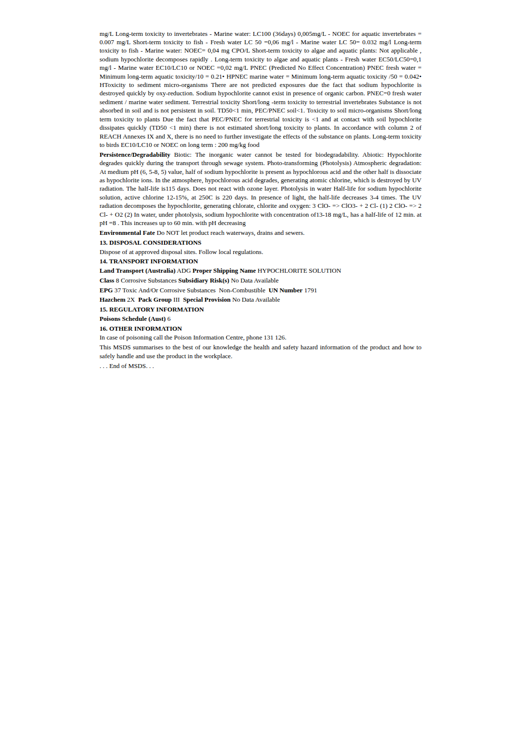mg/L Long-term toxicity to invertebrates - Marine water: LC100 (36days) 0,005mg/L - NOEC for aquatic invertebrates = 0.007 mg/L Short-term toxicity to fish - Fresh water LC 50 =0,06 mg/l - Marine water LC 50= 0.032 mg/l Long-term toxicity to fish - Marine water: NOEC= 0,04 mg CPO/L Short-term toxicity to algae and aquatic plants: Not applicable , sodium hypochlorite decomposes rapidly . Long-term toxicity to algae and aquatic plants - Fresh water EC50/LC50=0,1 mg/l - Marine water EC10/LC10 or NOEC =0,02 mg/L PNEC (Predicted No Effect Concentration) PNEC fresh water = Minimum long-term aquatic toxicity/10 = 0.21• HPNEC marine water = Minimum long-term aquatic toxicity /50 = 0.042• HToxicity to sediment micro-organisms There are not predicted exposures due the fact that sodium hypochlorite is destroyed quickly by oxy-reduction. Sodium hypochlorite cannot exist in presence of organic carbon. PNEC=0 fresh water sediment / marine water sediment. Terrestrial toxicity Short/long -term toxicity to terrestrial invertebrates Substance is not absorbed in soil and is not persistent in soil. TD50<1 min, PEC/PNEC soil<1. Toxicity to soil micro-organisms Short/long term toxicity to plants Due the fact that PEC/PNEC for terrestrial toxicity is <1 and at contact with soil hypochlorite dissipates quickly (TD50 <1 min) there is not estimated short/long toxicity to plants. In accordance with column 2 of REACH Annexes IX and X, there is no need to further investigate the effects of the substance on plants. Long-term toxicity to birds EC10/LC10 or NOEC on long term : 200 mg/kg food
Persistence/Degradability Biotic: The inorganic water cannot be tested for biodegradability. Abiotic: Hypochlorite degrades quickly during the transport through sewage system. Photo-transforming (Photolysis) Atmospheric degradation: At medium pH (6, 5-8, 5) value, half of sodium hypochlorite is present as hypochlorous acid and the other half is dissociate as hypochlorite ions. In the atmosphere, hypochlorous acid degrades, generating atomic chlorine, which is destroyed by UV radiation. The half-life is115 days. Does not react with ozone layer. Photolysis in water Half-life for sodium hypochlorite solution, active chlorine 12-15%, at 250C is 220 days. In presence of light, the half-life decreases 3-4 times. The UV radiation decomposes the hypochlorite, generating chlorate, chlorite and oxygen: 3 ClO- => ClO3- + 2 Cl- (1) 2 ClO- => 2 Cl- + O2 (2) In water, under photolysis, sodium hypochlorite with concentration of13-18 mg/L, has a half-life of 12 min. at pH =8 . This increases up to 60 min. with pH decreasing
Environmental Fate Do NOT let product reach waterways, drains and sewers.
13. DISPOSAL CONSIDERATIONS
Dispose of at approved disposal sites. Follow local regulations.
14. TRANSPORT INFORMATION
Land Transport (Australia) ADG Proper Shipping Name HYPOCHLORITE SOLUTION
Class 8 Corrosive Substances Subsidiary Risk(s) No Data Available
EPG 37 Toxic And/Or Corrosive Substances Non-Combustible UN Number 1791
Hazchem 2X Pack Group III Special Provision No Data Available
15. REGULATORY INFORMATION
Poisons Schedule (Aust) 6
16. OTHER INFORMATION
In case of poisoning call the Poison Information Centre, phone 131 126.
This MSDS summarises to the best of our knowledge the health and safety hazard information of the product and how to safely handle and use the product in the workplace.
. . . End of MSDS. . .